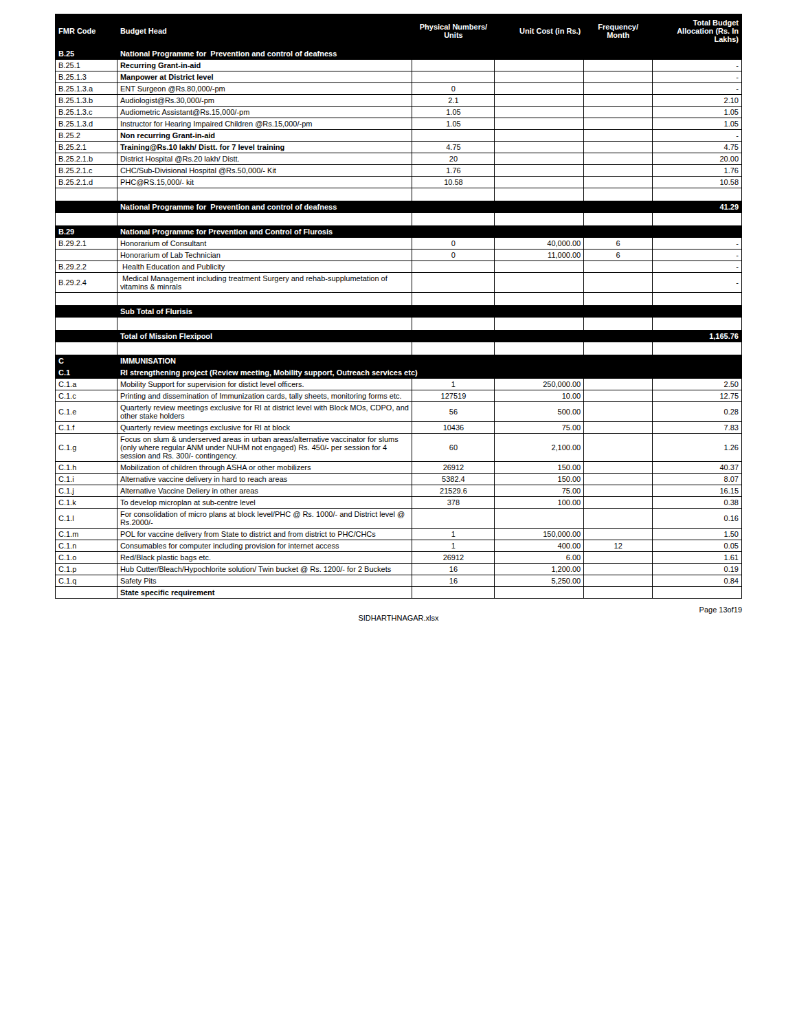| FMR Code | Budget Head | Physical Numbers/ Units | Unit Cost (in Rs.) | Frequency/ Month | Total Budget Allocation (Rs. In Lakhs) |
| --- | --- | --- | --- | --- | --- |
| B.25 | National Programme for Prevention and control of deafness |
| B.25.1 | Recurring Grant-in-aid | | | | - |
| B.25.1.3 | Manpower at District level | | | | - |
| B.25.1.3.a | ENT Surgeon @Rs.80,000/-pm | 0 | | | - |
| B.25.1.3.b | Audiologist@Rs.30,000/-pm | 2.1 | | | 2.10 |
| B.25.1.3.c | Audiometric Assistant@Rs.15,000/-pm | 1.05 | | | 1.05 |
| B.25.1.3.d | Instructor for Hearing Impaired Children @Rs.15,000/-pm | 1.05 | | | 1.05 |
| B.25.2 | Non recurring Grant-in-aid | | | | - |
| B.25.2.1 | Training@Rs.10 lakh/ Distt. for 7 level training | 4.75 | | | 4.75 |
| B.25.2.1.b | District Hospital @Rs.20 lakh/ Distt. | 20 | | | 20.00 |
| B.25.2.1.c | CHC/Sub-Divisional Hospital @Rs.50,000/- Kit | 1.76 | | | 1.76 |
| B.25.2.1.d | PHC@RS.15,000/- kit | 10.58 | | | 10.58 |
| | National Programme for Prevention and control of deafness | | | | 41.29 |
| B.29 | National Programme for Prevention and Control of Flurosis |
| B.29.2.1 | Honorarium of Consultant | 0 | 40,000.00 | 6 | - |
| | Honorarium of Lab Technician | 0 | 11,000.00 | 6 | - |
| B.29.2.2 | Health Education and Publicity | | | | - |
| B.29.2.4 | Medical Management including treatment Surgery and rehab-supplumetation of vitamins & minrals | | | | - |
| | Sub Total of Flurisis | | | | |
| | Total of Mission Flexipool | | | | 1,165.76 |
| C | IMMUNISATION | | | | |
| C.1 | RI strengthening project (Review meeting, Mobility support, Outreach services etc) |
| C.1.a | Mobility Support for supervision for distict level officers. | 1 | 250,000.00 | | 2.50 |
| C.1.c | Printing and dissemination of Immunization cards, tally sheets, monitoring forms etc. | 127519 | 10.00 | | 12.75 |
| C.1.e | Quarterly review meetings exclusive for RI at district level with Block MOs, CDPO, and other stake holders | 56 | 500.00 | | 0.28 |
| C.1.f | Quarterly review meetings exclusive for RI at block | 10436 | 75.00 | | 7.83 |
| C.1.g | Focus on slum & underserved areas in urban areas/alternative vaccinator for slums (only where regular ANM under NUHM not engaged) Rs. 450/- per session for 4 session and Rs. 300/- contingency. | 60 | 2,100.00 | | 1.26 |
| C.1.h | Mobilization of children through ASHA or other mobilizers | 26912 | 150.00 | | 40.37 |
| C.1.i | Alternative vaccine delivery in hard to reach areas | 5382.4 | 150.00 | | 8.07 |
| C.1.j | Alternative Vaccine Deliery in other areas | 21529.6 | 75.00 | | 16.15 |
| C.1.k | To develop microplan at sub-centre level | 378 | 100.00 | | 0.38 |
| C.1.l | For consolidation of micro plans at block level/PHC @ Rs. 1000/- and District level @ Rs.2000/- | | | | 0.16 |
| C.1.m | POL for vaccine delivery from State to district and from district to PHC/CHCs | 1 | 150,000.00 | | 1.50 |
| C.1.n | Consumables for computer including provision for internet access | 1 | 400.00 | 12 | 0.05 |
| C.1.o | Red/Black plastic bags etc. | 26912 | 6.00 | | 1.61 |
| C.1.p | Hub Cutter/Bleach/Hypochlorite solution/ Twin bucket @ Rs. 1200/- for 2 Buckets | 16 | 1,200.00 | | 0.19 |
| C.1.q | Safety Pits | 16 | 5,250.00 | | 0.84 |
| | State specific requirement | | | | |
Page 13of19
SIDHARTHNAGAR.xlsx